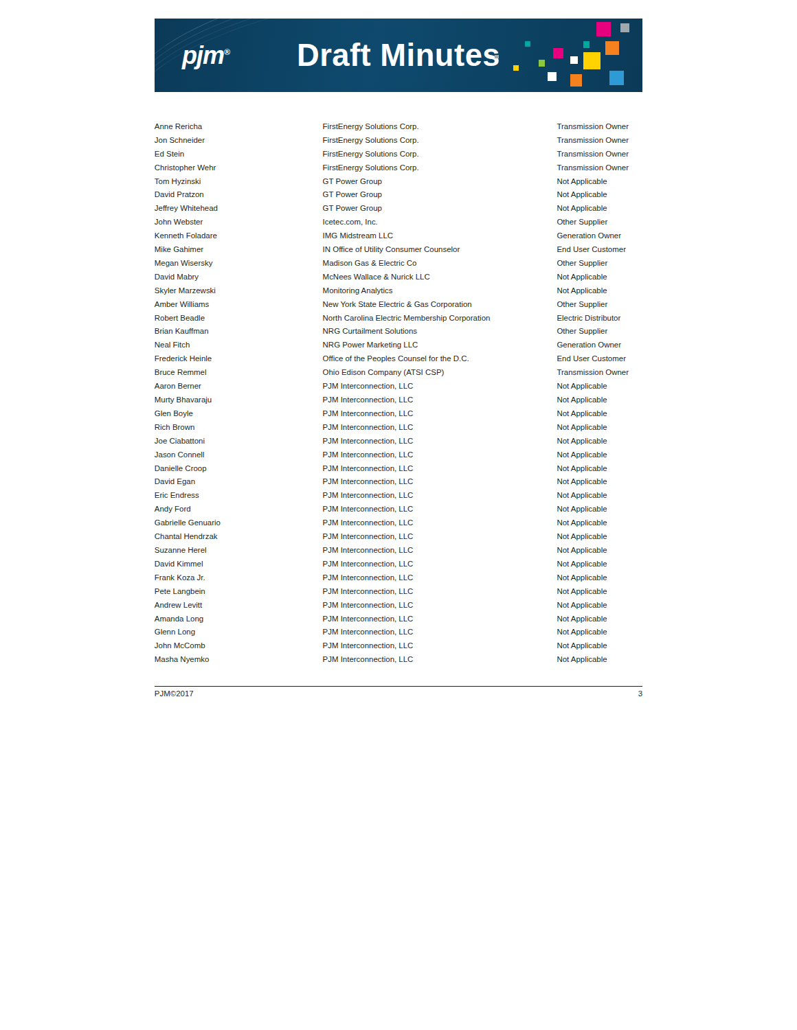pjm®
Draft Minutes
| Anne Rericha | FirstEnergy Solutions Corp. | Transmission Owner |
| Jon Schneider | FirstEnergy Solutions Corp. | Transmission Owner |
| Ed Stein | FirstEnergy Solutions Corp. | Transmission Owner |
| Christopher Wehr | FirstEnergy Solutions Corp. | Transmission Owner |
| Tom Hyzinski | GT Power Group | Not Applicable |
| David Pratzon | GT Power Group | Not Applicable |
| Jeffrey Whitehead | GT Power Group | Not Applicable |
| John Webster | Icetec.com, Inc. | Other Supplier |
| Kenneth Foladare | IMG Midstream LLC | Generation Owner |
| Mike Gahimer | IN Office of Utility Consumer Counselor | End User Customer |
| Megan Wisersky | Madison Gas & Electric Co | Other Supplier |
| David Mabry | McNees Wallace & Nurick LLC | Not Applicable |
| Skyler Marzewski | Monitoring Analytics | Not Applicable |
| Amber Williams | New York State Electric & Gas Corporation | Other Supplier |
| Robert Beadle | North Carolina Electric Membership Corporation | Electric Distributor |
| Brian Kauffman | NRG Curtailment Solutions | Other Supplier |
| Neal Fitch | NRG Power Marketing LLC | Generation Owner |
| Frederick Heinle | Office of the Peoples Counsel for the D.C. | End User Customer |
| Bruce Remmel | Ohio Edison Company (ATSI CSP) | Transmission Owner |
| Aaron Berner | PJM Interconnection, LLC | Not Applicable |
| Murty Bhavaraju | PJM Interconnection, LLC | Not Applicable |
| Glen Boyle | PJM Interconnection, LLC | Not Applicable |
| Rich Brown | PJM Interconnection, LLC | Not Applicable |
| Joe Ciabattoni | PJM Interconnection, LLC | Not Applicable |
| Jason Connell | PJM Interconnection, LLC | Not Applicable |
| Danielle Croop | PJM Interconnection, LLC | Not Applicable |
| David Egan | PJM Interconnection, LLC | Not Applicable |
| Eric Endress | PJM Interconnection, LLC | Not Applicable |
| Andy Ford | PJM Interconnection, LLC | Not Applicable |
| Gabrielle Genuario | PJM Interconnection, LLC | Not Applicable |
| Chantal Hendrzak | PJM Interconnection, LLC | Not Applicable |
| Suzanne Herel | PJM Interconnection, LLC | Not Applicable |
| David Kimmel | PJM Interconnection, LLC | Not Applicable |
| Frank Koza Jr. | PJM Interconnection, LLC | Not Applicable |
| Pete Langbein | PJM Interconnection, LLC | Not Applicable |
| Andrew Levitt | PJM Interconnection, LLC | Not Applicable |
| Amanda Long | PJM Interconnection, LLC | Not Applicable |
| Glenn Long | PJM Interconnection, LLC | Not Applicable |
| John McComb | PJM Interconnection, LLC | Not Applicable |
| Masha Nyemko | PJM Interconnection, LLC | Not Applicable |
PJM©2017 3